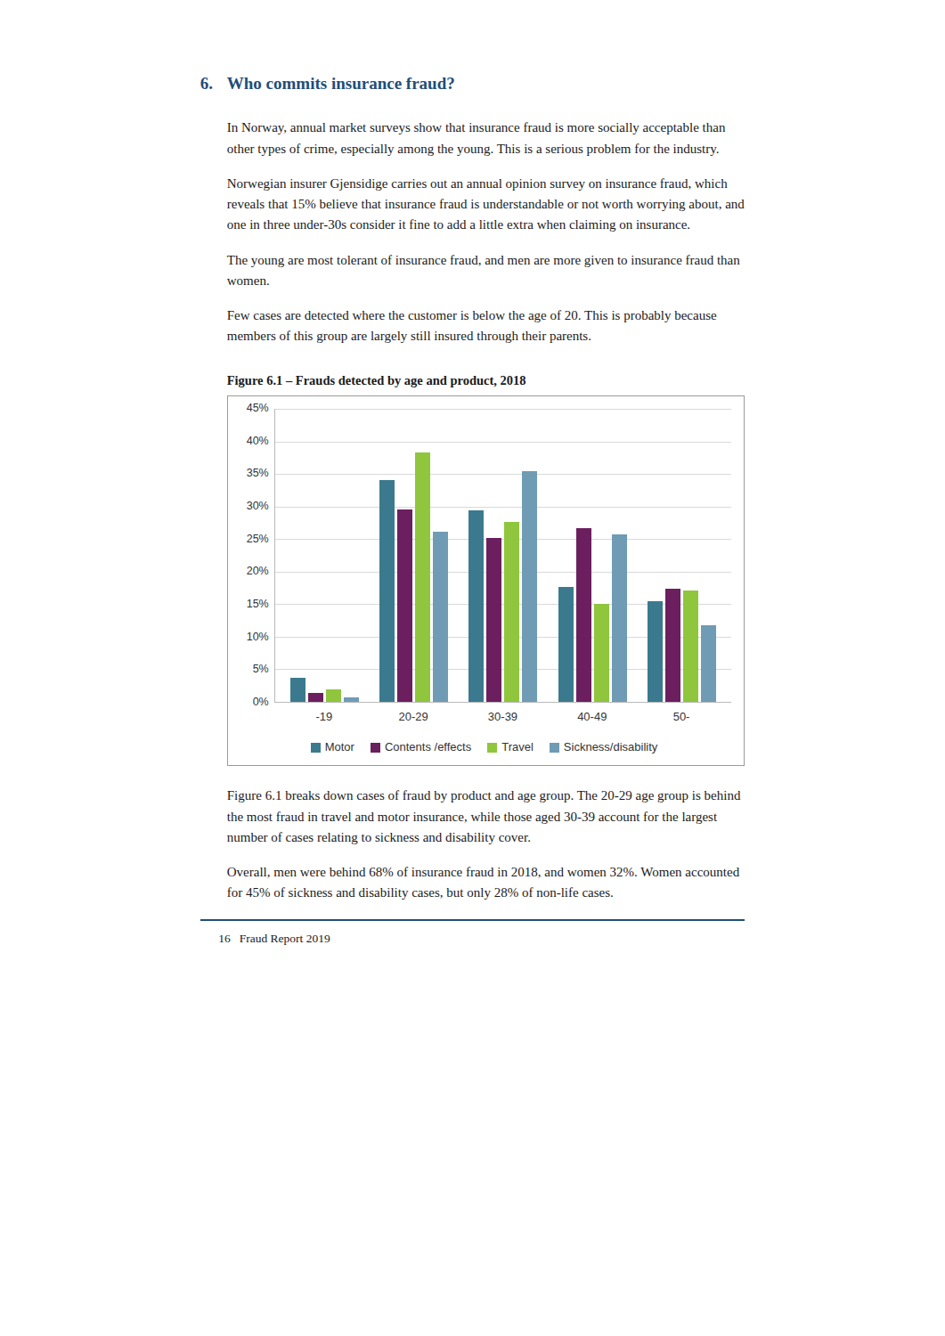6. Who commits insurance fraud?
In Norway, annual market surveys show that insurance fraud is more socially acceptable than other types of crime, especially among the young. This is a serious problem for the industry.
Norwegian insurer Gjensidige carries out an annual opinion survey on insurance fraud, which reveals that 15% believe that insurance fraud is understandable or not worth worrying about, and one in three under-30s consider it fine to add a little extra when claiming on insurance.
The young are most tolerant of insurance fraud, and men are more given to insurance fraud than women.
Few cases are detected where the customer is below the age of 20. This is probably because members of this group are largely still insured through their parents.
Figure 6.1 – Frauds detected by age and product, 2018
45%
40%
35%
30%
25%
20%
15%
10%
5%
0%
-19 20-29 30-39 40-49 50-
Motor
Contents /effects
Travel
Sickness/disability
Figure 6.1 breaks down cases of fraud by product and age group. The 20-29 age group is behind the most fraud in travel and motor insurance, while those aged 30-39 account for the largest number of cases relating to sickness and disability cover.
Overall, men were behind 68% of insurance fraud in 2018, and women 32%. Women accounted for 45% of sickness and disability cases, but only 28% of non-life cases.
16 Fraud Report 2019